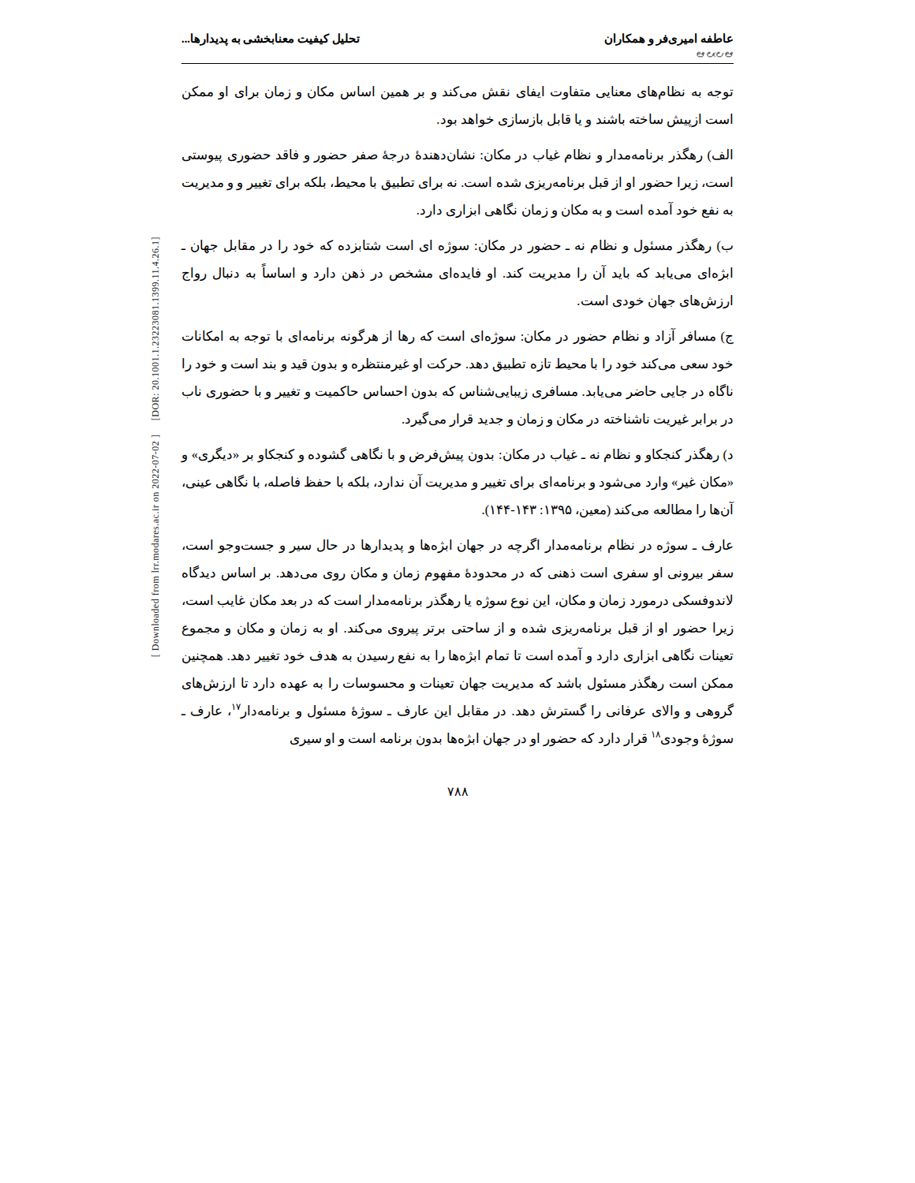[DOR: 20.1001.1.23223081.1399.11.4.26.1] [ Downloaded from lrr.modares.ac.ir on 2022-07-02 ]
عاطفه امیری‌فر و همکاران
تحلیل کیفیت معنابخشی به پدیدارها...
ఆ౿ఁ౿ఆ
توجه به نظام‌های معنایی متفاوت ایفای نقش می‌کند و بر همین اساس مکان و زمان برای او ممکن است ازپیش ساخته باشند و یا قابل بازسازی خواهد بود.
الف) رهگذر برنامه‌مدار و نظام غیاب در مکان: نشان‌دهندۀ درجۀ صفر حضور و فاقد حضوری پیوستی است، زیرا حضور او از قبل برنامه‌ریزی شده است. نه برای تطبیق با محیط، بلکه برای تغییر و و مدیریت به نفع خود آمده است و به مکان و زمان نگاهی ابزاری دارد.
ب) رهگذر مسئول و نظام نه ـ حضور در مکان: سوژه ای است شتابزده که خود را در مقابل جهان ـ ابژه‌ای می‌یابد که باید آن را مدیریت کند. او فایده‌ای مشخص در ذهن دارد و اساساً به دنبال رواج ارزش‌های جهان خودی است.
ج) مسافر آزاد و نظام حضور در مکان: سوژه‌ای است که رها از هرگونه برنامه‌ای با توجه به امکانات خود سعی می‌کند خود را با محیط تازه تطبیق دهد. حرکت او غیرمنتظره و بدون قید و بند است و خود را ناگاه در جایی حاضر می‌یابد. مسافری زیبایی‌شناس که بدون احساس حاکمیت و تغییر و با حضوری ناب در برابر غیریت ناشناخته در مکان و زمان و جدید قرار می‌گیرد.
د) رهگذر کنجکاو و نظام نه ـ غیاب در مکان: بدون پیش‌فرض و با نگاهی گشوده و کنجکاو بر «دیگری» و «مکان غیر» وارد می‌شود و برنامه‌ای برای تغییر و مدیریت آن ندارد، بلکه با حفظ فاصله، با نگاهی عینی، آن‌ها را مطالعه می‌کند (معین، ۱۳۹۵: ۱۴۳-۱۴۴).
عارف ـ سوژه در نظام برنامه‌مدار اگرچه در جهان ابژه‌ها و پدیدارها در حال سیر و جست‌وجو است، سفر بیرونی او سفری است ذهنی که در محدودۀ مفهوم زمان و مکان روی می‌دهد. بر اساس دیدگاه لاندوفسکی درمورد زمان و مکان، این نوع سوژه یا رهگذر برنامه‌مدار است که در بعد مکان غایب است، زیرا حضور او از قبل برنامه‌ریزی شده و از ساحتی برتر پیروی می‌کند. او به زمان و مکان و مجموع تعینات نگاهی ابزاری دارد و آمده است تا تمام ابژه‌ها را به نفع رسیدن به هدف خود تغییر دهد. همچنین ممکن است رهگذر مسئول باشد که مدیریت جهان تعینات و محسوسات را به عهده دارد تا ارزش‌های گروهی و والای عرفانی را گسترش دهد. در مقابل این عارف ـ سوژۀ مسئول و برنامه‌دار۱۷، عارف ـ سوژۀ وجودی۱۸ قرار دارد که حضور او در جهان ابژه‌ها بدون برنامه است و او سیری
۷۸۸